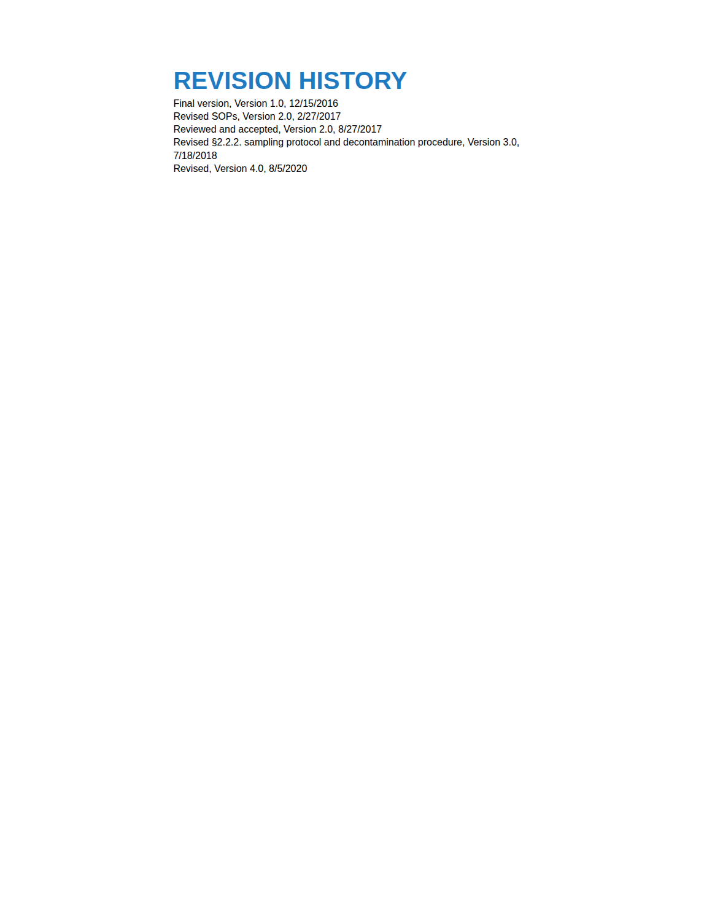REVISION HISTORY
Final version, Version 1.0, 12/15/2016
Revised SOPs, Version 2.0, 2/27/2017
Reviewed and accepted, Version 2.0, 8/27/2017
Revised §2.2.2. sampling protocol and decontamination procedure, Version 3.0, 7/18/2018
Revised, Version 4.0, 8/5/2020